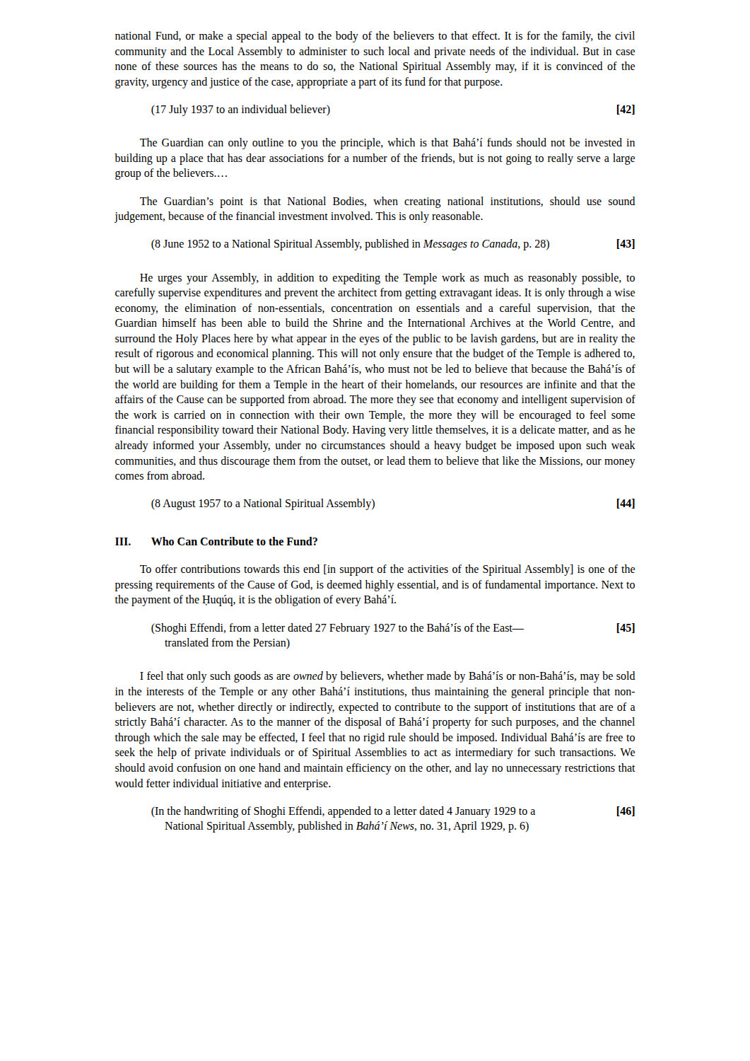national Fund, or make a special appeal to the body of the believers to that effect. It is for the family, the civil community and the Local Assembly to administer to such local and private needs of the individual. But in case none of these sources has the means to do so, the National Spiritual Assembly may, if it is convinced of the gravity, urgency and justice of the case, appropriate a part of its fund for that purpose.
[42] (17 July 1937 to an individual believer)
The Guardian can only outline to you the principle, which is that Bahá’í funds should not be invested in building up a place that has dear associations for a number of the friends, but is not going to really serve a large group of the believers.…
The Guardian’s point is that National Bodies, when creating national institutions, should use sound judgement, because of the financial investment involved. This is only reasonable.
[43] (8 June 1952 to a National Spiritual Assembly, published in Messages to Canada, p. 28)
He urges your Assembly, in addition to expediting the Temple work as much as reasonably possible, to carefully supervise expenditures and prevent the architect from getting extravagant ideas. It is only through a wise economy, the elimination of non-essentials, concentration on essentials and a careful supervision, that the Guardian himself has been able to build the Shrine and the International Archives at the World Centre, and surround the Holy Places here by what appear in the eyes of the public to be lavish gardens, but are in reality the result of rigorous and economical planning. This will not only ensure that the budget of the Temple is adhered to, but will be a salutary example to the African Bahá’ís, who must not be led to believe that because the Bahá’ís of the world are building for them a Temple in the heart of their homelands, our resources are infinite and that the affairs of the Cause can be supported from abroad. The more they see that economy and intelligent supervision of the work is carried on in connection with their own Temple, the more they will be encouraged to feel some financial responsibility toward their National Body. Having very little themselves, it is a delicate matter, and as he already informed your Assembly, under no circumstances should a heavy budget be imposed upon such weak communities, and thus discourage them from the outset, or lead them to believe that like the Missions, our money comes from abroad.
[44] (8 August 1957 to a National Spiritual Assembly)
III. Who Can Contribute to the Fund?
To offer contributions towards this end [in support of the activities of the Spiritual Assembly] is one of the pressing requirements of the Cause of God, is deemed highly essential, and is of fundamental importance. Next to the payment of the Ḥuqúq, it is the obligation of every Bahá’í.
[45] (Shoghi Effendi, from a letter dated 27 February 1927 to the Bahá’ís of the East— translated from the Persian)
I feel that only such goods as are owned by believers, whether made by Bahá’ís or non-Bahá’ís, may be sold in the interests of the Temple or any other Bahá’í institutions, thus maintaining the general principle that non-believers are not, whether directly or indirectly, expected to contribute to the support of institutions that are of a strictly Bahá’í character. As to the manner of the disposal of Bahá’í property for such purposes, and the channel through which the sale may be effected, I feel that no rigid rule should be imposed. Individual Bahá’ís are free to seek the help of private individuals or of Spiritual Assemblies to act as intermediary for such transactions. We should avoid confusion on one hand and maintain efficiency on the other, and lay no unnecessary restrictions that would fetter individual initiative and enterprise.
[46] (In the handwriting of Shoghi Effendi, appended to a letter dated 4 January 1929 to a National Spiritual Assembly, published in Bahá’í News, no. 31, April 1929, p. 6)